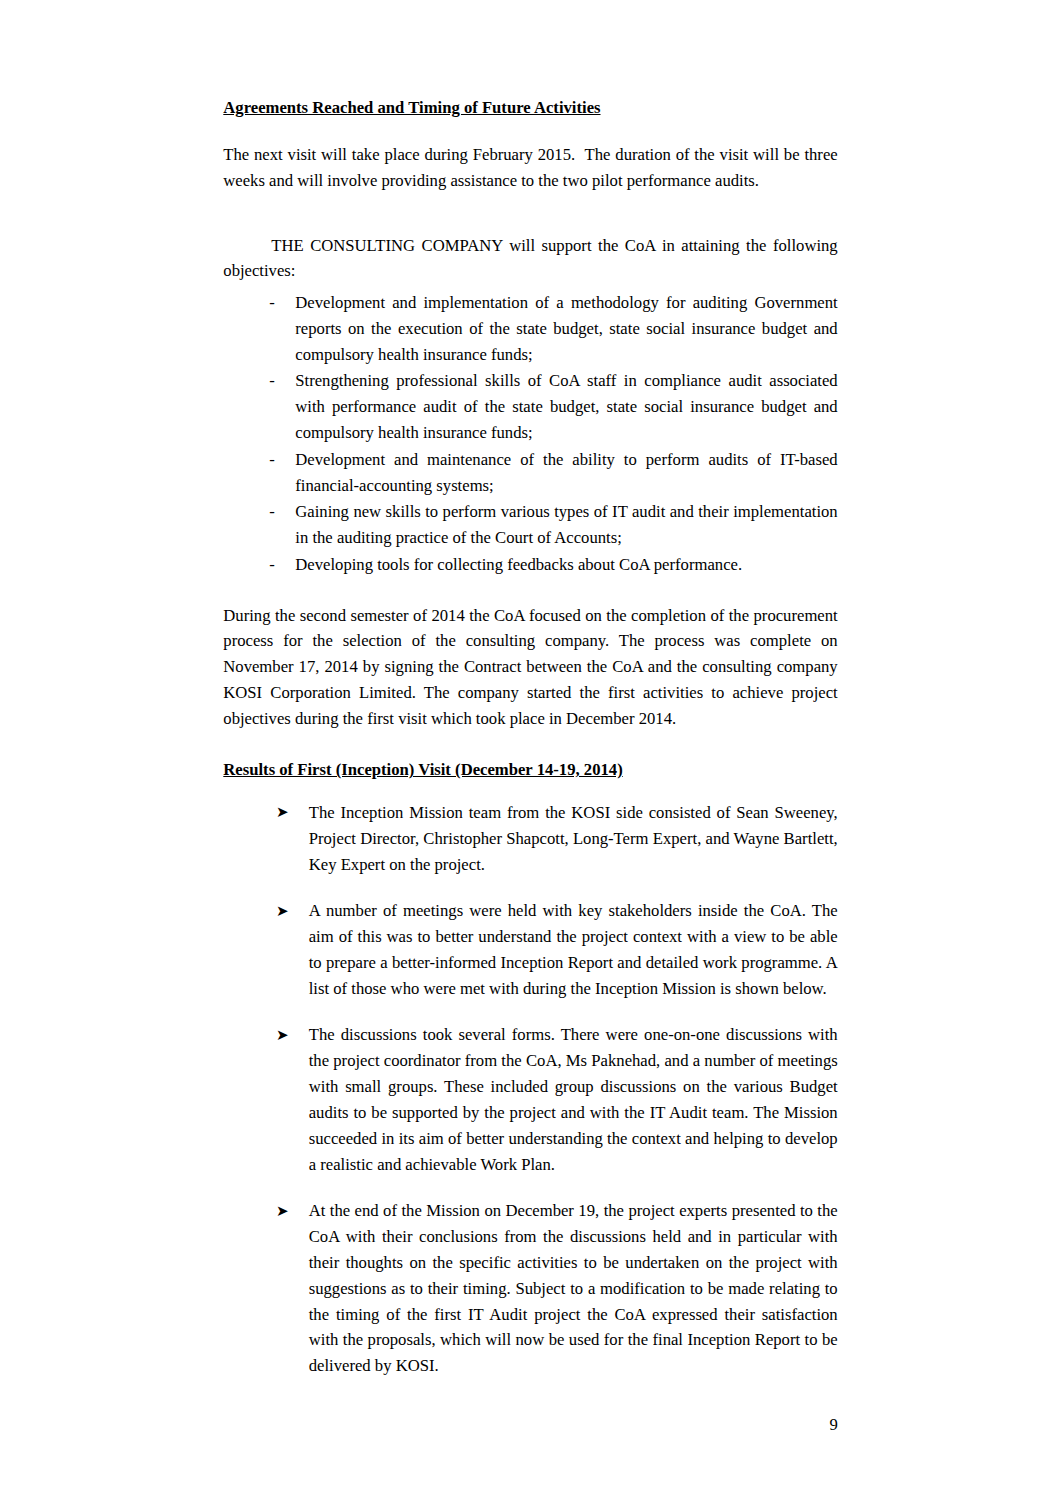Agreements Reached and Timing of Future Activities
The next visit will take place during February 2015. The duration of the visit will be three weeks and will involve providing assistance to the two pilot performance audits.
THE CONSULTING COMPANY will support the CoA in attaining the following objectives:
Development and implementation of a methodology for auditing Government reports on the execution of the state budget, state social insurance budget and compulsory health insurance funds;
Strengthening professional skills of CoA staff in compliance audit associated with performance audit of the state budget, state social insurance budget and compulsory health insurance funds;
Development and maintenance of the ability to perform audits of IT-based financial-accounting systems;
Gaining new skills to perform various types of IT audit and their implementation in the auditing practice of the Court of Accounts;
Developing tools for collecting feedbacks about CoA performance.
During the second semester of 2014 the CoA focused on the completion of the procurement process for the selection of the consulting company. The process was complete on November 17, 2014 by signing the Contract between the CoA and the consulting company KOSI Corporation Limited. The company started the first activities to achieve project objectives during the first visit which took place in December 2014.
Results of First (Inception) Visit (December 14-19, 2014)
The Inception Mission team from the KOSI side consisted of Sean Sweeney, Project Director, Christopher Shapcott, Long-Term Expert, and Wayne Bartlett, Key Expert on the project.
A number of meetings were held with key stakeholders inside the CoA. The aim of this was to better understand the project context with a view to be able to prepare a better-informed Inception Report and detailed work programme. A list of those who were met with during the Inception Mission is shown below.
The discussions took several forms. There were one-on-one discussions with the project coordinator from the CoA, Ms Paknehad, and a number of meetings with small groups. These included group discussions on the various Budget audits to be supported by the project and with the IT Audit team. The Mission succeeded in its aim of better understanding the context and helping to develop a realistic and achievable Work Plan.
At the end of the Mission on December 19, the project experts presented to the CoA with their conclusions from the discussions held and in particular with their thoughts on the specific activities to be undertaken on the project with suggestions as to their timing. Subject to a modification to be made relating to the timing of the first IT Audit project the CoA expressed their satisfaction with the proposals, which will now be used for the final Inception Report to be delivered by KOSI.
9